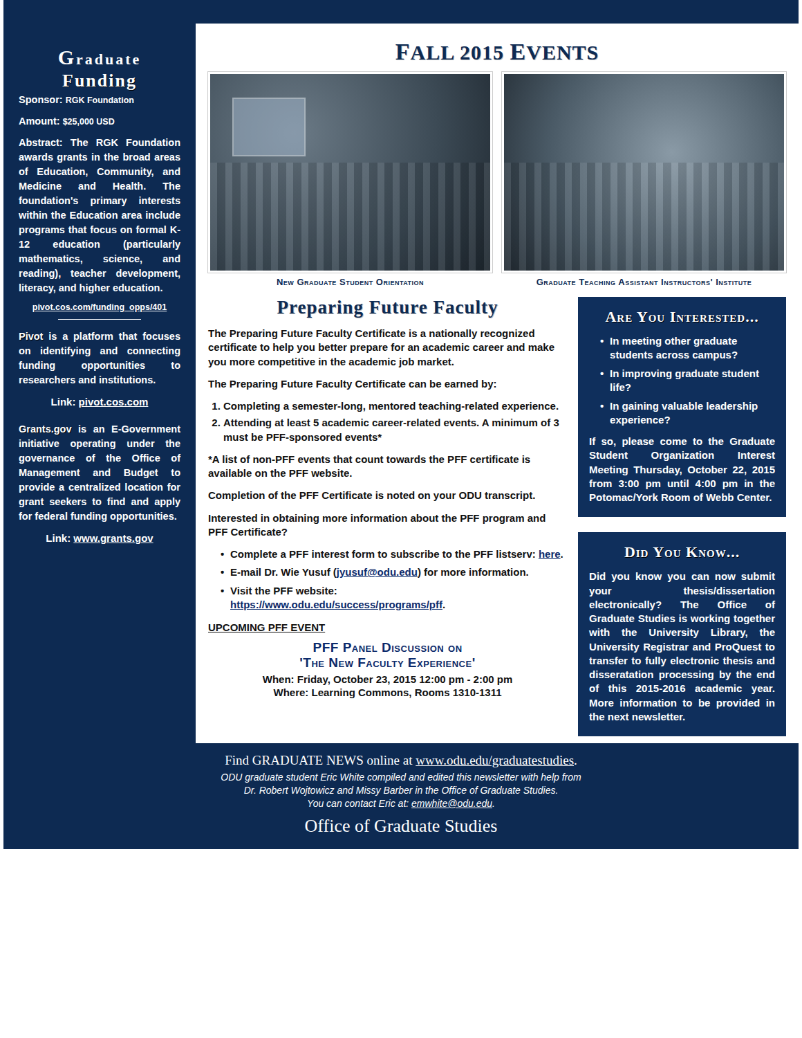Graduate Funding
Sponsor: RGK Foundation
Amount: $25,000 USD
Abstract: The RGK Foundation awards grants in the broad areas of Education, Community, and Medicine and Health. The foundation's primary interests within the Education area include programs that focus on formal K-12 education (particularly mathematics, science, and reading), teacher development, literacy, and higher education.
pivot.cos.com/funding_opps/401
Pivot is a platform that focuses on identifying and connecting funding opportunities to researchers and institutions.
Link: pivot.cos.com
Grants.gov is an E-Government initiative operating under the governance of the Office of Management and Budget to provide a centralized location for grant seekers to find and apply for federal funding opportunities.
Link: www.grants.gov
FALL 2015 EVENTS
New Graduate Student Orientation
Graduate Teaching Assistant Instructors' Institute
Preparing Future Faculty
The Preparing Future Faculty Certificate is a nationally recognized certificate to help you better prepare for an academic career and make you more competitive in the academic job market.
The Preparing Future Faculty Certificate can be earned by:
Completing a semester-long, mentored teaching-related experience.
Attending at least 5 academic career-related events. A minimum of 3 must be PFF-sponsored events*
*A list of non-PFF events that count towards the PFF certificate is available on the PFF website.
Completion of the PFF Certificate is noted on your ODU transcript.
Interested in obtaining more information about the PFF program and PFF Certificate?
Complete a PFF interest form to subscribe to the PFF listserv: here.
E-mail Dr. Wie Yusuf (jyusuf@odu.edu) for more information.
Visit the PFF website:
https://www.odu.edu/success/programs/pff.
UPCOMING PFF EVENT
PFF Panel Discussion on
'The New Faculty Experience'
When: Friday, October 23, 2015 12:00 pm - 2:00 pm
Where: Learning Commons, Rooms 1310-1311
Are You Interested...
In meeting other graduate students across campus?
In improving graduate student life?
In gaining valuable leadership experience?
If so, please come to the Graduate Student Organization Interest Meeting Thursday, October 22, 2015 from 3:00 pm until 4:00 pm in the Potomac/York Room of Webb Center.
Did You Know...
Did you know you can now submit your thesis/dissertation electronically? The Office of Graduate Studies is working together with the University Library, the University Registrar and ProQuest to transfer to fully electronic thesis and disseratation processing by the end of this 2015-2016 academic year. More information to be provided in the next newsletter.
Find GRADUATE NEWS online at www.odu.edu/graduatestudies.
ODU graduate student Eric White compiled and edited this newsletter with help from
Dr. Robert Wojtowicz and Missy Barber in the Office of Graduate Studies.
You can contact Eric at: emwhite@odu.edu.
Office of Graduate Studies